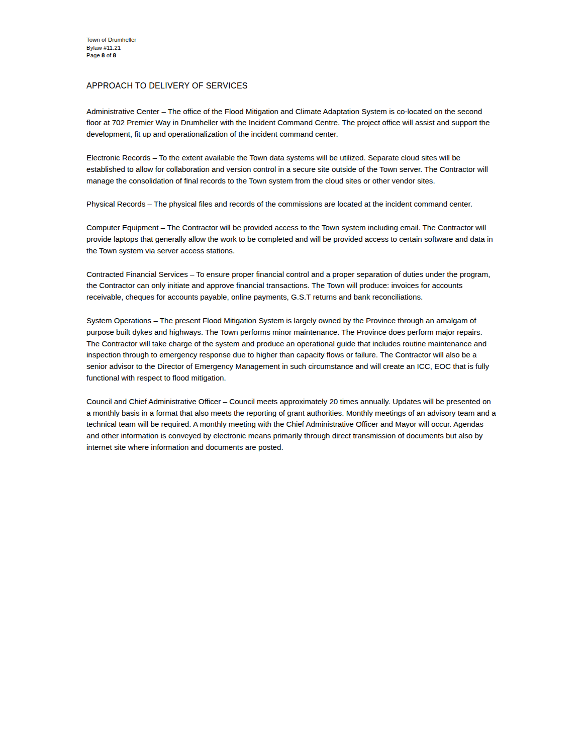Town of Drumheller
Bylaw #11.21
Page 8 of 8
APPROACH TO DELIVERY OF SERVICES
Administrative Center – The office of the Flood Mitigation and Climate Adaptation System is co-located on the second floor at 702 Premier Way in Drumheller with the Incident Command Centre. The project office will assist and support the development, fit up and operationalization of the incident command center.
Electronic Records – To the extent available the Town data systems will be utilized. Separate cloud sites will be established to allow for collaboration and version control in a secure site outside of the Town server. The Contractor will manage the consolidation of final records to the Town system from the cloud sites or other vendor sites.
Physical Records – The physical files and records of the commissions are located at the incident command center.
Computer Equipment – The Contractor will be provided access to the Town system including email. The Contractor will provide laptops that generally allow the work to be completed and will be provided access to certain software and data in the Town system via server access stations.
Contracted Financial Services – To ensure proper financial control and a proper separation of duties under the program, the Contractor can only initiate and approve financial transactions. The Town will produce: invoices for accounts receivable, cheques for accounts payable, online payments, G.S.T returns and bank reconciliations.
System Operations – The present Flood Mitigation System is largely owned by the Province through an amalgam of purpose built dykes and highways. The Town performs minor maintenance. The Province does perform major repairs. The Contractor will take charge of the system and produce an operational guide that includes routine maintenance and inspection through to emergency response due to higher than capacity flows or failure. The Contractor will also be a senior advisor to the Director of Emergency Management in such circumstance and will create an ICC, EOC that is fully functional with respect to flood mitigation.
Council and Chief Administrative Officer – Council meets approximately 20 times annually. Updates will be presented on a monthly basis in a format that also meets the reporting of grant authorities. Monthly meetings of an advisory team and a technical team will be required. A monthly meeting with the Chief Administrative Officer and Mayor will occur. Agendas and other information is conveyed by electronic means primarily through direct transmission of documents but also by internet site where information and documents are posted.